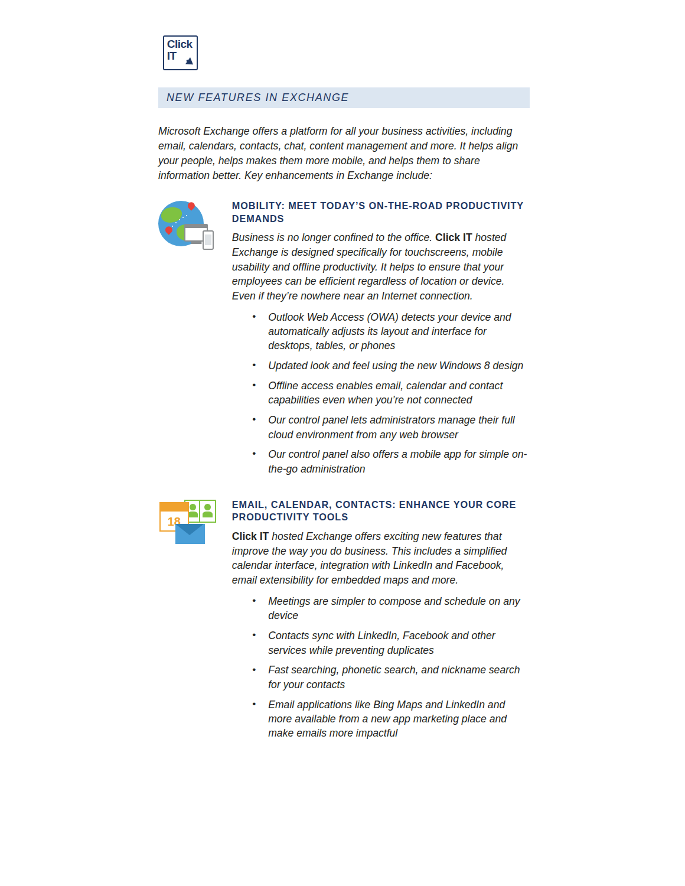Click IT
New Features in Exchange
Microsoft Exchange offers a platform for all your business activities, including email, calendars, contacts, chat, content management and more. It helps align your people, helps makes them more mobile, and helps them to share information better. Key enhancements in Exchange include:
Mobility: Meet Today’s On-the-Road Productivity Demands
Business is no longer confined to the office. Click IT hosted Exchange is designed specifically for touchscreens, mobile usability and offline productivity. It helps to ensure that your employees can be efficient regardless of location or device. Even if they’re nowhere near an Internet connection.
Outlook Web Access (OWA) detects your device and automatically adjusts its layout and interface for desktops, tables, or phones
Updated look and feel using the new Windows 8 design
Offline access enables email, calendar and contact capabilities even when you’re not connected
Our control panel lets administrators manage their full cloud environment from any web browser
Our control panel also offers a mobile app for simple on-the-go administration
18
Email, Calendar, Contacts: Enhance Your Core Productivity Tools
Click IT hosted Exchange offers exciting new features that improve the way you do business. This includes a simplified calendar interface, integration with LinkedIn and Facebook, email extensibility for embedded maps and more.
Meetings are simpler to compose and schedule on any device
Contacts sync with LinkedIn, Facebook and other services while preventing duplicates
Fast searching, phonetic search, and nickname search for your contacts
Email applications like Bing Maps and LinkedIn and more available from a new app marketing place and make emails more impactful